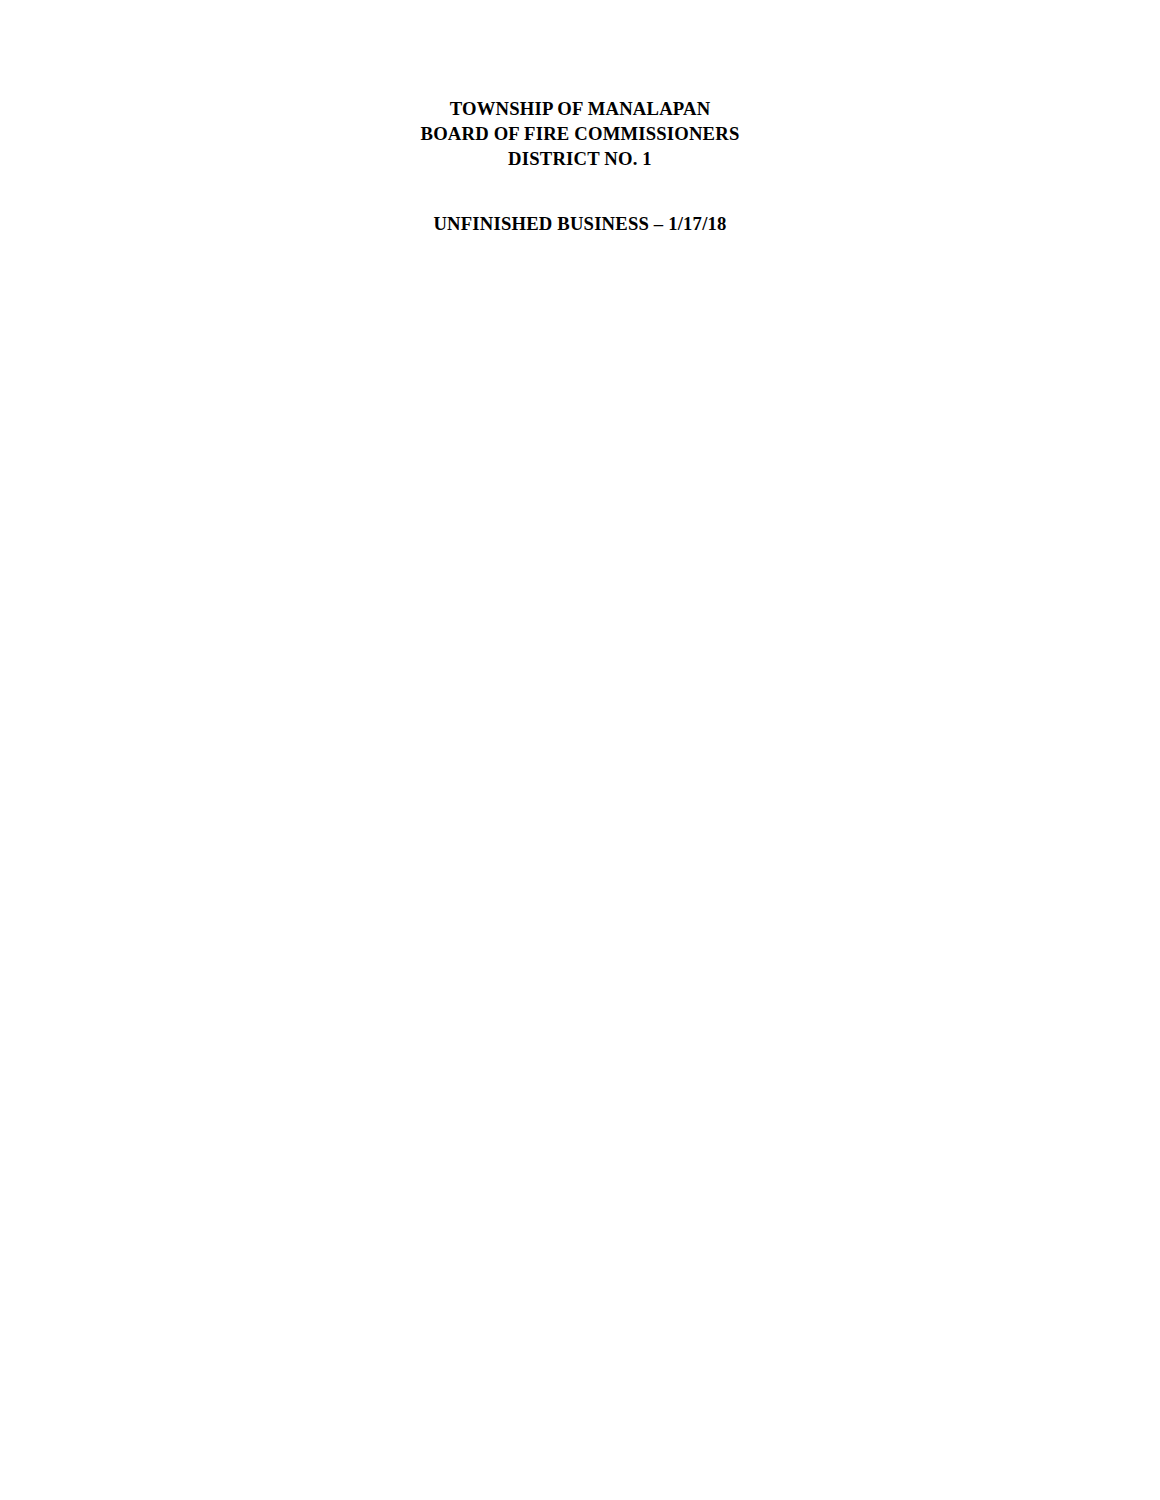TOWNSHIP OF MANALAPAN
BOARD OF FIRE COMMISSIONERS
DISTRICT NO. 1
UNFINISHED BUSINESS – 1/17/18